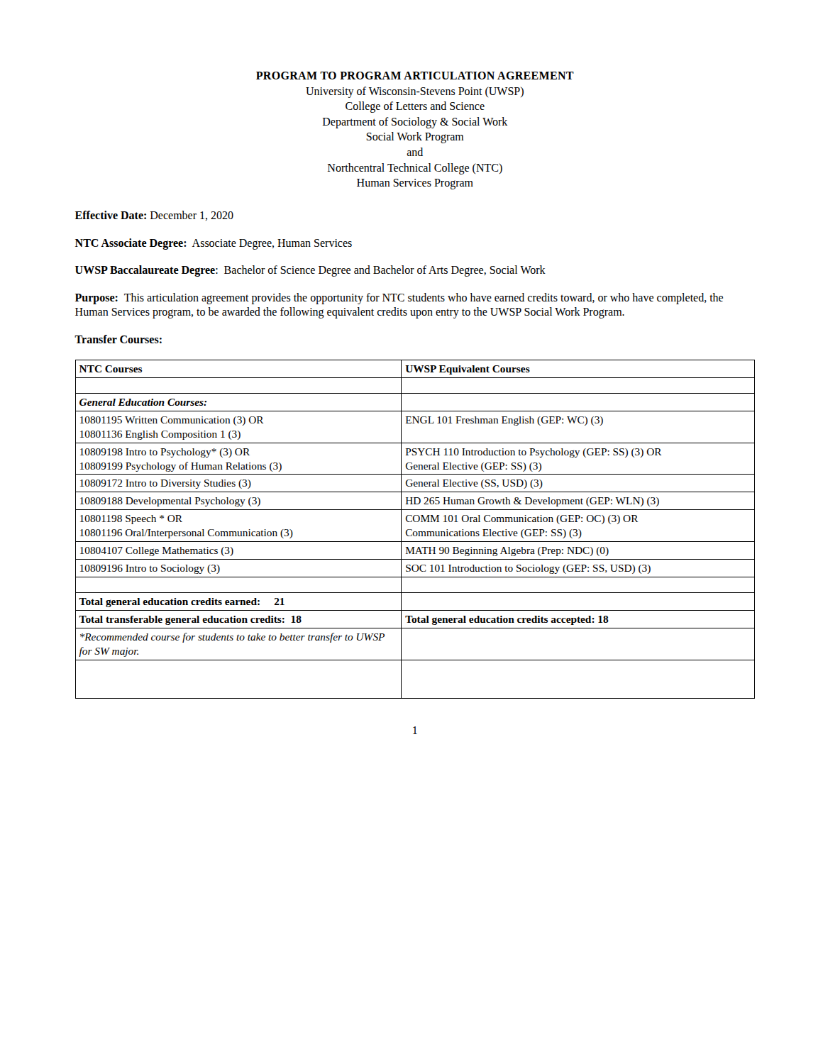PROGRAM TO PROGRAM ARTICULATION AGREEMENT
University of Wisconsin-Stevens Point (UWSP)
College of Letters and Science
Department of Sociology & Social Work
Social Work Program
and
Northcentral Technical College (NTC)
Human Services Program
Effective Date: December 1, 2020
NTC Associate Degree: Associate Degree, Human Services
UWSP Baccalaureate Degree: Bachelor of Science Degree and Bachelor of Arts Degree, Social Work
Purpose: This articulation agreement provides the opportunity for NTC students who have earned credits toward, or who have completed, the Human Services program, to be awarded the following equivalent credits upon entry to the UWSP Social Work Program.
Transfer Courses:
| NTC Courses | UWSP Equivalent Courses |
| --- | --- |
| General Education Courses: | |
| 10801195 Written Communication (3) OR 10801136 English Composition 1 (3) | ENGL 101 Freshman English (GEP: WC) (3) |
| 10809198 Intro to Psychology* (3) OR 10809199 Psychology of Human Relations (3) | PSYCH 110 Introduction to Psychology (GEP: SS) (3) OR General Elective (GEP: SS) (3) |
| 10809172 Intro to Diversity Studies (3) | General Elective (SS, USD) (3) |
| 10809188 Developmental Psychology (3) | HD 265 Human Growth & Development (GEP: WLN) (3) |
| 10801198 Speech * OR 10801196 Oral/Interpersonal Communication (3) | COMM 101 Oral Communication (GEP: OC) (3) OR Communications Elective (GEP: SS) (3) |
| 10804107 College Mathematics (3) | MATH 90 Beginning Algebra (Prep: NDC) (0) |
| 10809196 Intro to Sociology (3) | SOC 101 Introduction to Sociology (GEP: SS, USD) (3) |
| Total general education credits earned: 21 | |
| Total transferable general education credits: 18 | Total general education credits accepted: 18 |
| *Recommended course for students to take to better transfer to UWSP for SW major. | |
1